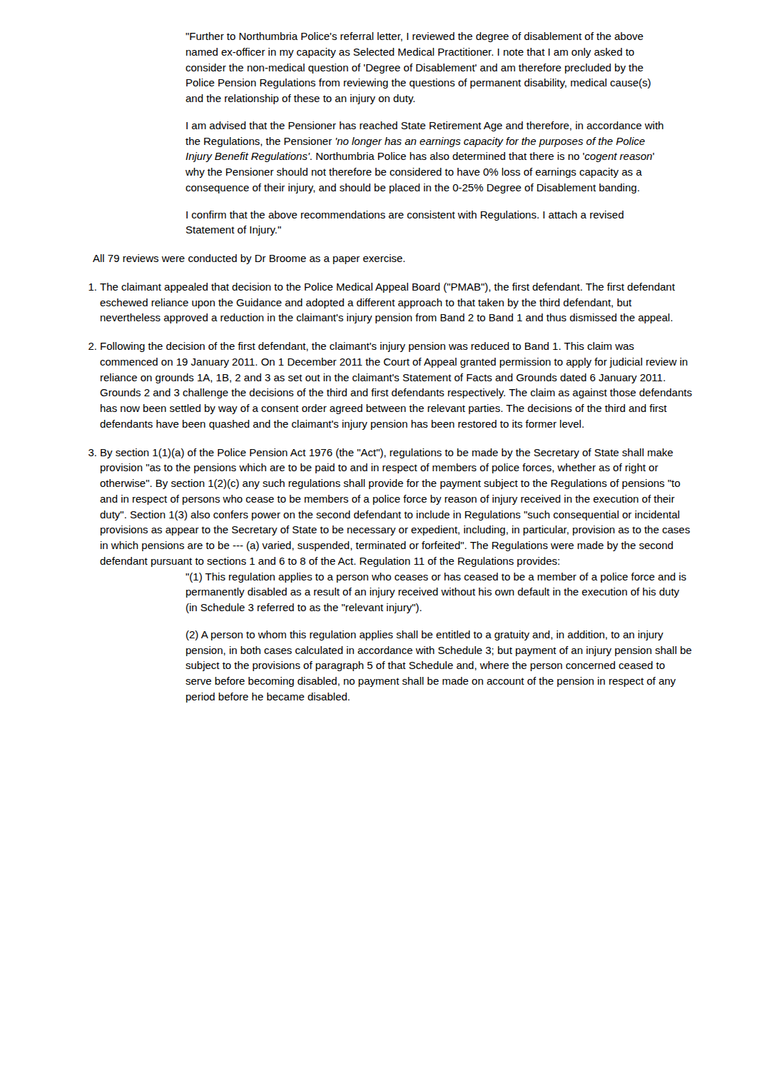"Further to Northumbria Police's referral letter, I reviewed the degree of disablement of the above named ex-officer in my capacity as Selected Medical Practitioner. I note that I am only asked to consider the non-medical question of 'Degree of Disablement' and am therefore precluded by the Police Pension Regulations from reviewing the questions of permanent disability, medical cause(s) and the relationship of these to an injury on duty.
I am advised that the Pensioner has reached State Retirement Age and therefore, in accordance with the Regulations, the Pensioner 'no longer has an earnings capacity for the purposes of the Police Injury Benefit Regulations'. Northumbria Police has also determined that there is no 'cogent reason' why the Pensioner should not therefore be considered to have 0% loss of earnings capacity as a consequence of their injury, and should be placed in the 0-25% Degree of Disablement banding.
I confirm that the above recommendations are consistent with Regulations. I attach a revised Statement of Injury."
All 79 reviews were conducted by Dr Broome as a paper exercise.
The claimant appealed that decision to the Police Medical Appeal Board ("PMAB"), the first defendant. The first defendant eschewed reliance upon the Guidance and adopted a different approach to that taken by the third defendant, but nevertheless approved a reduction in the claimant's injury pension from Band 2 to Band 1 and thus dismissed the appeal.
Following the decision of the first defendant, the claimant's injury pension was reduced to Band 1. This claim was commenced on 19 January 2011. On 1 December 2011 the Court of Appeal granted permission to apply for judicial review in reliance on grounds 1A, 1B, 2 and 3 as set out in the claimant's Statement of Facts and Grounds dated 6 January 2011. Grounds 2 and 3 challenge the decisions of the third and first defendants respectively. The claim as against those defendants has now been settled by way of a consent order agreed between the relevant parties. The decisions of the third and first defendants have been quashed and the claimant's injury pension has been restored to its former level.
By section 1(1)(a) of the Police Pension Act 1976 (the "Act"), regulations to be made by the Secretary of State shall make provision "as to the pensions which are to be paid to and in respect of members of police forces, whether as of right or otherwise". By section 1(2)(c) any such regulations shall provide for the payment subject to the Regulations of pensions "to and in respect of persons who cease to be members of a police force by reason of injury received in the execution of their duty". Section 1(3) also confers power on the second defendant to include in Regulations "such consequential or incidental provisions as appear to the Secretary of State to be necessary or expedient, including, in particular, provision as to the cases in which pensions are to be --- (a) varied, suspended, terminated or forfeited". The Regulations were made by the second defendant pursuant to sections 1 and 6 to 8 of the Act. Regulation 11 of the Regulations provides:
"(1) This regulation applies to a person who ceases or has ceased to be a member of a police force and is permanently disabled as a result of an injury received without his own default in the execution of his duty (in Schedule 3 referred to as the "relevant injury").
(2) A person to whom this regulation applies shall be entitled to a gratuity and, in addition, to an injury pension, in both cases calculated in accordance with Schedule 3; but payment of an injury pension shall be subject to the provisions of paragraph 5 of that Schedule and, where the person concerned ceased to serve before becoming disabled, no payment shall be made on account of the pension in respect of any period before he became disabled.